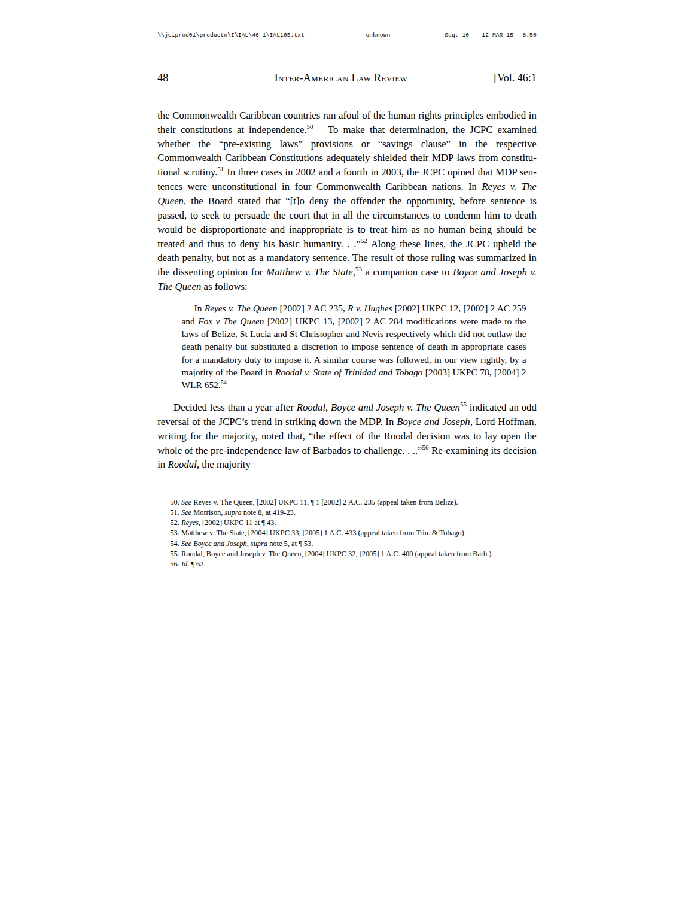\\jciprod01\productn\I\IAL\46-1\IAL105.txt unknown Seq: 10 12-MAR-15 8:50
48 Inter-American Law Review [Vol. 46:1
the Commonwealth Caribbean countries ran afoul of the human rights principles embodied in their constitutions at independence.50 To make that determination, the JCPC examined whether the “pre-existing laws” provisions or “savings clause” in the respective Commonwealth Caribbean Constitutions adequately shielded their MDP laws from constitutional scrutiny.51 In three cases in 2002 and a fourth in 2003, the JCPC opined that MDP sentences were unconstitutional in four Commonwealth Caribbean nations. In Reyes v. The Queen, the Board stated that “[t]o deny the offender the opportunity, before sentence is passed, to seek to persuade the court that in all the circumstances to condemn him to death would be disproportionate and inappropriate is to treat him as no human being should be treated and thus to deny his basic humanity. . .”52 Along these lines, the JCPC upheld the death penalty, but not as a mandatory sentence. The result of those ruling was summarized in the dissenting opinion for Matthew v. The State,53 a companion case to Boyce and Joseph v. The Queen as follows:
In Reyes v. The Queen [2002] 2 AC 235, R v. Hughes [2002] UKPC 12, [2002] 2 AC 259 and Fox v The Queen [2002] UKPC 13, [2002] 2 AC 284 modifications were made to the laws of Belize, St Lucia and St Christopher and Nevis respectively which did not outlaw the death penalty but substituted a discretion to impose sentence of death in appropriate cases for a mandatory duty to impose it. A similar course was followed, in our view rightly, by a majority of the Board in Roodal v. State of Trinidad and Tobago [2003] UKPC 78, [2004] 2 WLR 652.54
Decided less than a year after Roodal, Boyce and Joseph v. The Queen55 indicated an odd reversal of the JCPC’s trend in striking down the MDP. In Boyce and Joseph, Lord Hoffman, writing for the majority, noted that, “the effect of the Roodal decision was to lay open the whole of the pre-independence law of Barbados to challenge. . ..”56 Re-examining its decision in Roodal, the majority
50. See Reyes v. The Queen, [2002] UKPC 11, ¶ 1 [2002] 2 A.C. 235 (appeal taken from Belize).
51. See Morrison, supra note 8, at 419-23.
52. Reyes, [2002] UKPC 11 at ¶ 43.
53. Matthew v. The State, [2004] UKPC 33, [2005] 1 A.C. 433 (appeal taken from Trin. & Tobago).
54. See Boyce and Joseph, supra note 5, at ¶ 53.
55. Roodal, Boyce and Joseph v. The Queen, [2004] UKPC 32, [2005] 1 A.C. 400 (appeal taken from Barb.)
56. Id. ¶ 62.